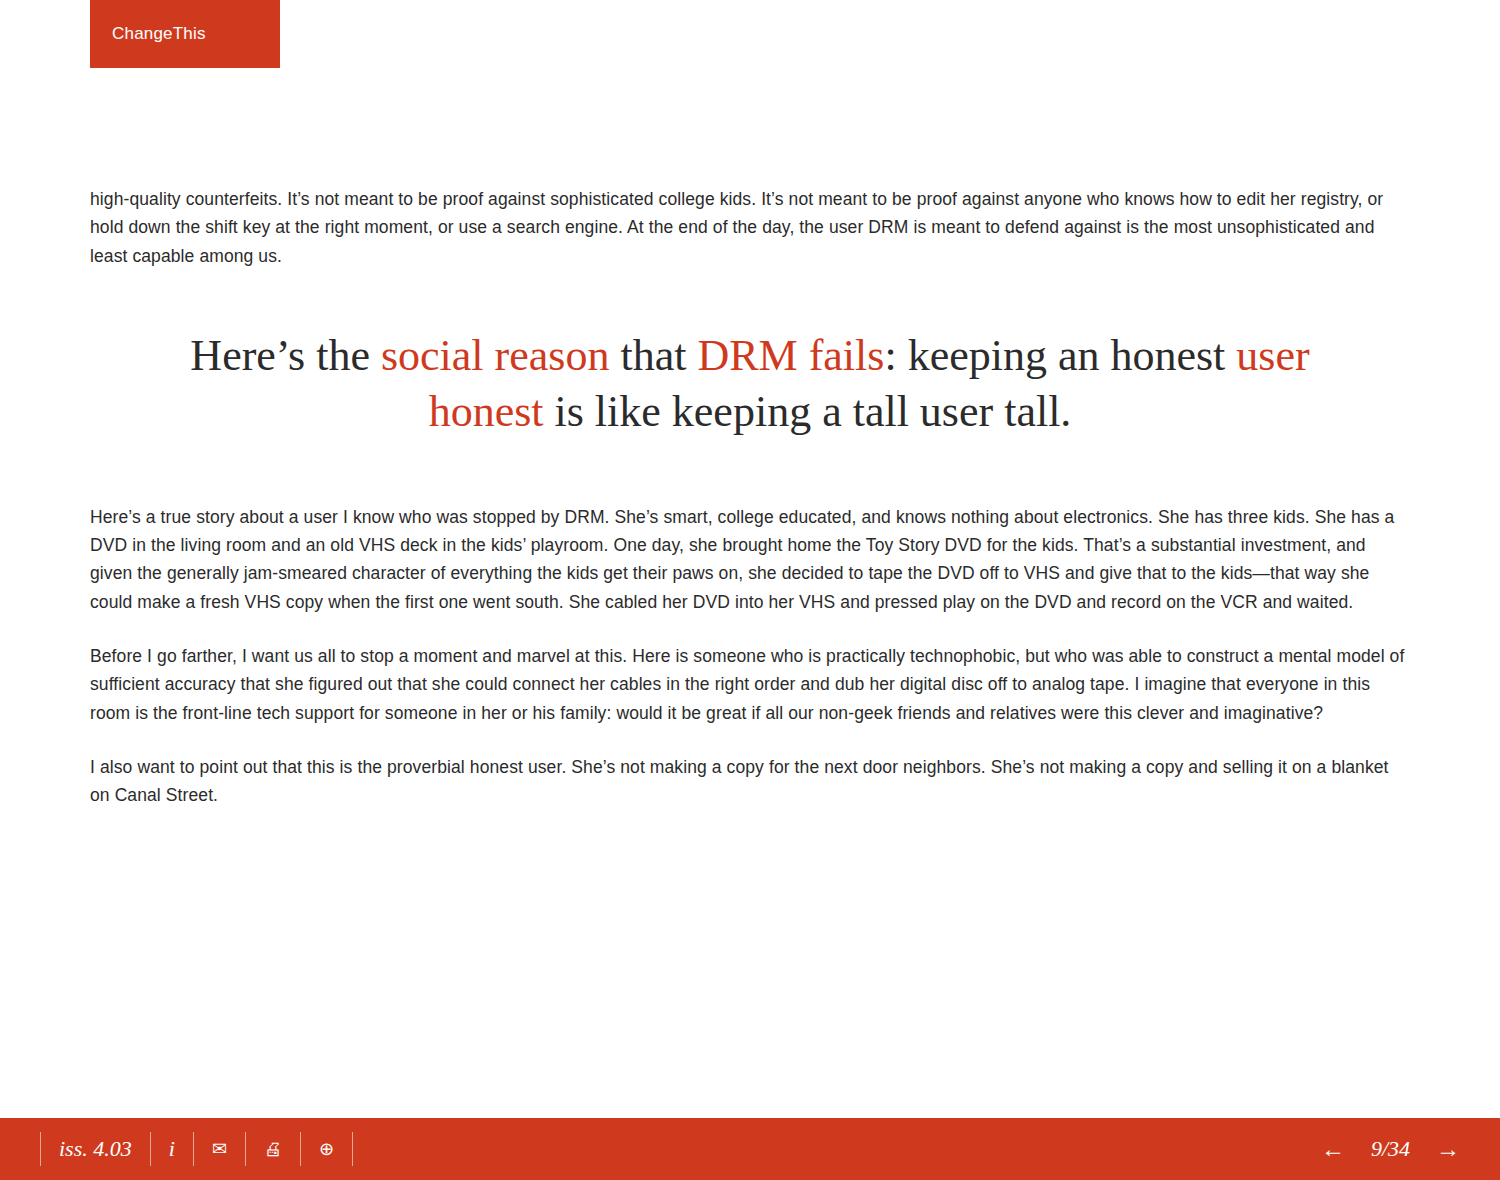ChangeThis
high-quality counterfeits. It’s not meant to be proof against sophisticated college kids. It’s not meant to be proof against anyone who knows how to edit her registry, or hold down the shift key at the right moment, or use a search engine. At the end of the day, the user DRM is meant to defend against is the most unsophisticated and least capable among us.
Here’s the social reason that DRM fails: keeping an honest user honest is like keeping a tall user tall.
Here’s a true story about a user I know who was stopped by DRM. She’s smart, college educated, and knows nothing about electronics. She has three kids. She has a DVD in the living room and an old VHS deck in the kids’ playroom. One day, she brought home the Toy Story DVD for the kids. That’s a substantial investment, and given the generally jam-smeared character of everything the kids get their paws on, she decided to tape the DVD off to VHS and give that to the kids—that way she could make a fresh VHS copy when the first one went south. She cabled her DVD into her VHS and pressed play on the DVD and record on the VCR and waited.
Before I go farther, I want us all to stop a moment and marvel at this. Here is someone who is practically technophobic, but who was able to construct a mental model of sufficient accuracy that she figured out that she could connect her cables in the right order and dub her digital disc off to analog tape. I imagine that everyone in this room is the front-line tech support for someone in her or his family: would it be great if all our non-geek friends and relatives were this clever and imaginative?
I also want to point out that this is the proverbial honest user. She’s not making a copy for the next door neighbors. She’s not making a copy and selling it on a blanket on Canal Street.
iss. 4.03 i ✉ 🖨 ⊕
← 9/34 →